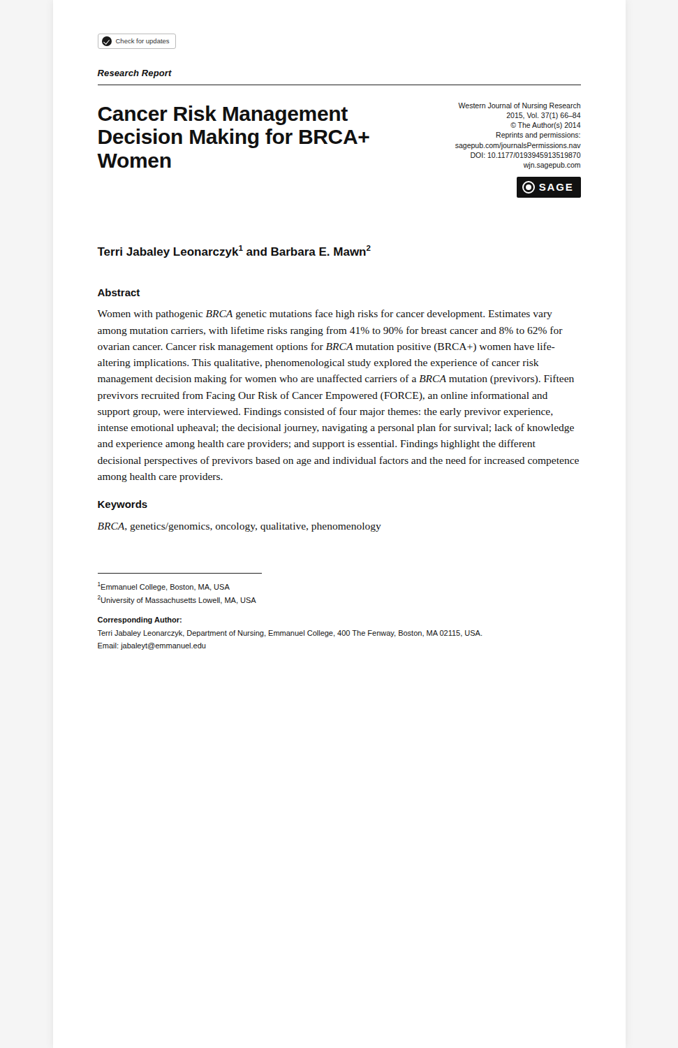Check for updates
Research Report
Cancer Risk Management Decision Making for BRCA+ Women
Western Journal of Nursing Research
2015, Vol. 37(1) 66–84
© The Author(s) 2014
Reprints and permissions:
sagepub.com/journalsPermissions.nav
DOI: 10.1177/0193945913519870
wjn.sagepub.com
SAGE
Terri Jabaley Leonarczyk1 and Barbara E. Mawn2
Abstract
Women with pathogenic BRCA genetic mutations face high risks for cancer development. Estimates vary among mutation carriers, with lifetime risks ranging from 41% to 90% for breast cancer and 8% to 62% for ovarian cancer. Cancer risk management options for BRCA mutation positive (BRCA+) women have life-altering implications. This qualitative, phenomenological study explored the experience of cancer risk management decision making for women who are unaffected carriers of a BRCA mutation (previvors). Fifteen previvors recruited from Facing Our Risk of Cancer Empowered (FORCE), an online informational and support group, were interviewed. Findings consisted of four major themes: the early previvor experience, intense emotional upheaval; the decisional journey, navigating a personal plan for survival; lack of knowledge and experience among health care providers; and support is essential. Findings highlight the different decisional perspectives of previvors based on age and individual factors and the need for increased competence among health care providers.
Keywords
BRCA, genetics/genomics, oncology, qualitative, phenomenology
1Emmanuel College, Boston, MA, USA
2University of Massachusetts Lowell, MA, USA
Corresponding Author:
Terri Jabaley Leonarczyk, Department of Nursing, Emmanuel College, 400 The Fenway, Boston, MA 02115, USA.
Email: jabaleyt@emmanuel.edu